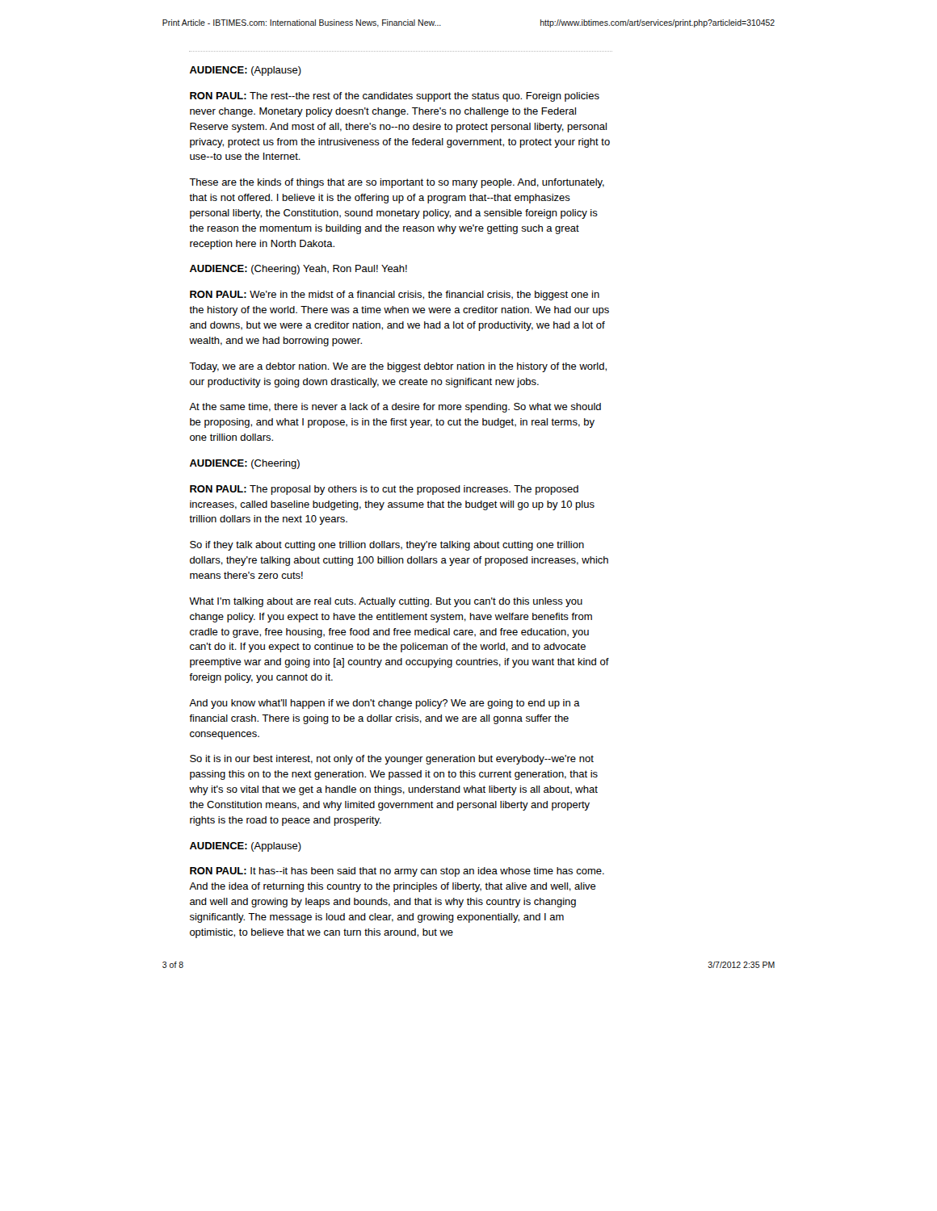Print Article - IBTIMES.com: International Business News, Financial New...
http://www.ibtimes.com/art/services/print.php?articleid=310452
AUDIENCE: (Applause)
RON PAUL: The rest--the rest of the candidates support the status quo. Foreign policies never change. Monetary policy doesn't change. There's no challenge to the Federal Reserve system. And most of all, there's no--no desire to protect personal liberty, personal privacy, protect us from the intrusiveness of the federal government, to protect your right to use--to use the Internet.
These are the kinds of things that are so important to so many people. And, unfortunately, that is not offered. I believe it is the offering up of a program that--that emphasizes personal liberty, the Constitution, sound monetary policy, and a sensible foreign policy is the reason the momentum is building and the reason why we're getting such a great reception here in North Dakota.
AUDIENCE: (Cheering) Yeah, Ron Paul! Yeah!
RON PAUL: We're in the midst of a financial crisis, the financial crisis, the biggest one in the history of the world. There was a time when we were a creditor nation. We had our ups and downs, but we were a creditor nation, and we had a lot of productivity, we had a lot of wealth, and we had borrowing power.
Today, we are a debtor nation. We are the biggest debtor nation in the history of the world, our productivity is going down drastically, we create no significant new jobs.
At the same time, there is never a lack of a desire for more spending. So what we should be proposing, and what I propose, is in the first year, to cut the budget, in real terms, by one trillion dollars.
AUDIENCE: (Cheering)
RON PAUL: The proposal by others is to cut the proposed increases. The proposed increases, called baseline budgeting, they assume that the budget will go up by 10 plus trillion dollars in the next 10 years.
So if they talk about cutting one trillion dollars, they're talking about cutting one trillion dollars, they're talking about cutting 100 billion dollars a year of proposed increases, which means there's zero cuts!
What I'm talking about are real cuts. Actually cutting. But you can't do this unless you change policy. If you expect to have the entitlement system, have welfare benefits from cradle to grave, free housing, free food and free medical care, and free education, you can't do it. If you expect to continue to be the policeman of the world, and to advocate preemptive war and going into [a] country and occupying countries, if you want that kind of foreign policy, you cannot do it.
And you know what'll happen if we don't change policy? We are going to end up in a financial crash. There is going to be a dollar crisis, and we are all gonna suffer the consequences.
So it is in our best interest, not only of the younger generation but everybody--we're not passing this on to the next generation. We passed it on to this current generation, that is why it's so vital that we get a handle on things, understand what liberty is all about, what the Constitution means, and why limited government and personal liberty and property rights is the road to peace and prosperity.
AUDIENCE: (Applause)
RON PAUL: It has--it has been said that no army can stop an idea whose time has come. And the idea of returning this country to the principles of liberty, that alive and well, alive and well and growing by leaps and bounds, and that is why this country is changing significantly. The message is loud and clear, and growing exponentially, and I am optimistic, to believe that we can turn this around, but we
3 of 8
3/7/2012 2:35 PM